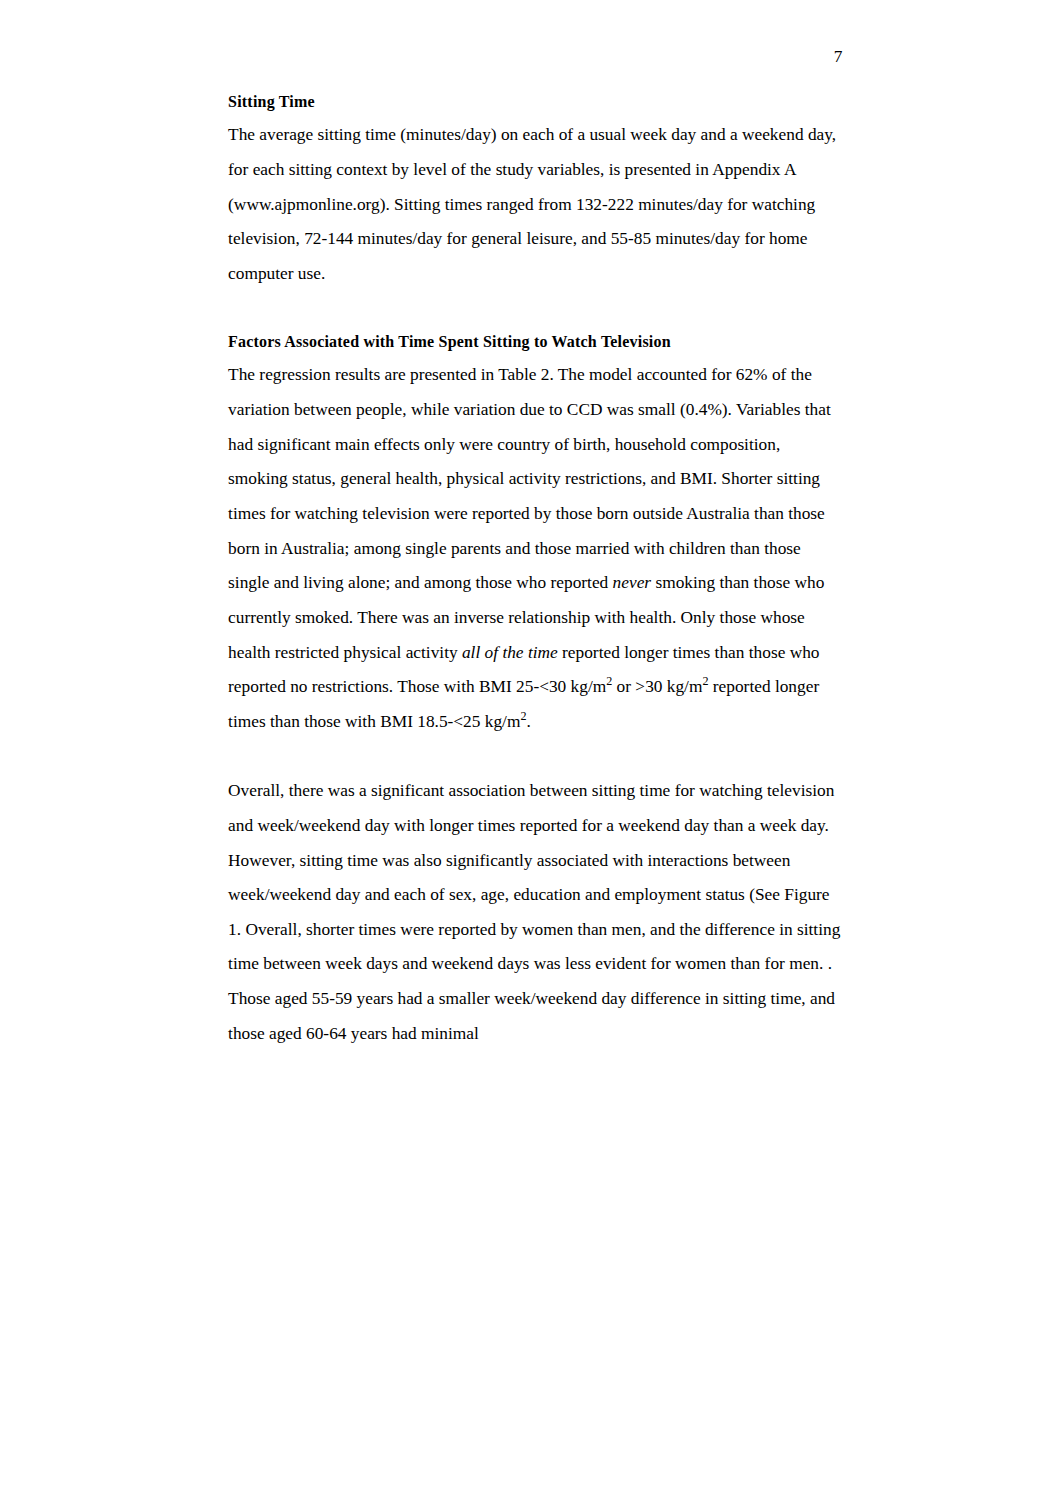7
Sitting Time
The average sitting time (minutes/day) on each of a usual week day and a weekend day, for each sitting context by level of the study variables, is presented in Appendix A (www.ajpmonline.org). Sitting times ranged from 132-222 minutes/day for watching television, 72-144 minutes/day for general leisure, and 55-85 minutes/day for home computer use.
Factors Associated with Time Spent Sitting to Watch Television
The regression results are presented in Table 2. The model accounted for 62% of the variation between people, while variation due to CCD was small (0.4%). Variables that had significant main effects only were country of birth, household composition, smoking status, general health, physical activity restrictions, and BMI. Shorter sitting times for watching television were reported by those born outside Australia than those born in Australia; among single parents and those married with children than those single and living alone; and among those who reported never smoking than those who currently smoked. There was an inverse relationship with health. Only those whose health restricted physical activity all of the time reported longer times than those who reported no restrictions. Those with BMI 25-<30 kg/m2 or >30 kg/m2 reported longer times than those with BMI 18.5-<25 kg/m2.
Overall, there was a significant association between sitting time for watching television and week/weekend day with longer times reported for a weekend day than a week day. However, sitting time was also significantly associated with interactions between week/weekend day and each of sex, age, education and employment status (See Figure 1. Overall, shorter times were reported by women than men, and the difference in sitting time between week days and weekend days was less evident for women than for men. . Those aged 55-59 years had a smaller week/weekend day difference in sitting time, and those aged 60-64 years had minimal